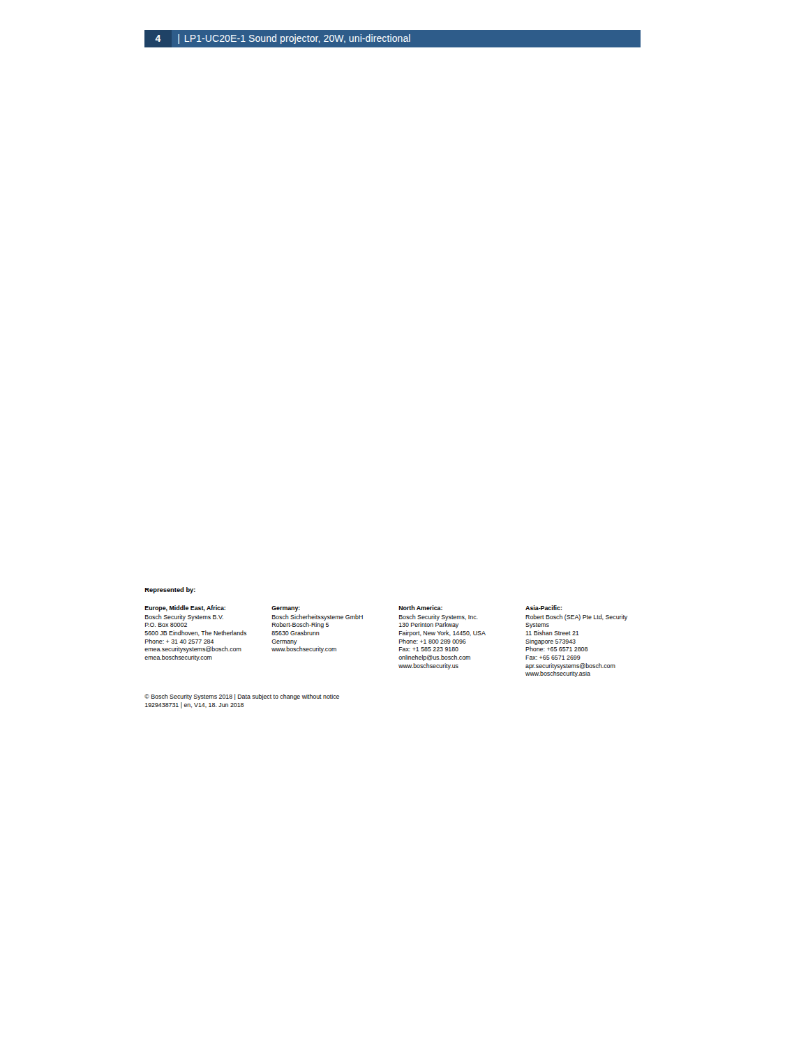4
|LP1-UC20E-1 Sound projector, 20W, uni-directional
Represented by:
Europe, Middle East, Africa:
Bosch Security Systems B.V.
P.O. Box 80002
5600 JB Eindhoven, The Netherlands
Phone: + 31 40 2577 284
emea.securitysystems@bosch.com
emea.boschsecurity.com
Germany:
Bosch Sicherheitssysteme GmbH
Robert-Bosch-Ring 5
85630 Grasbrunn
Germany
www.boschsecurity.com
North America:
Bosch Security Systems, Inc.
130 Perinton Parkway
Fairport, New York, 14450, USA
Phone: +1 800 289 0096
Fax: +1 585 223 9180
onlinehelp@us.bosch.com
www.boschsecurity.us
Asia-Pacific:
Robert Bosch (SEA) Pte Ltd, Security Systems
11 Bishan Street 21
Singapore 573943
Phone: +65 6571 2808
Fax: +65 6571 2699
apr.securitysystems@bosch.com
www.boschsecurity.asia
© Bosch Security Systems 2018 | Data subject to change without notice
1929438731 | en, V14, 18. Jun 2018